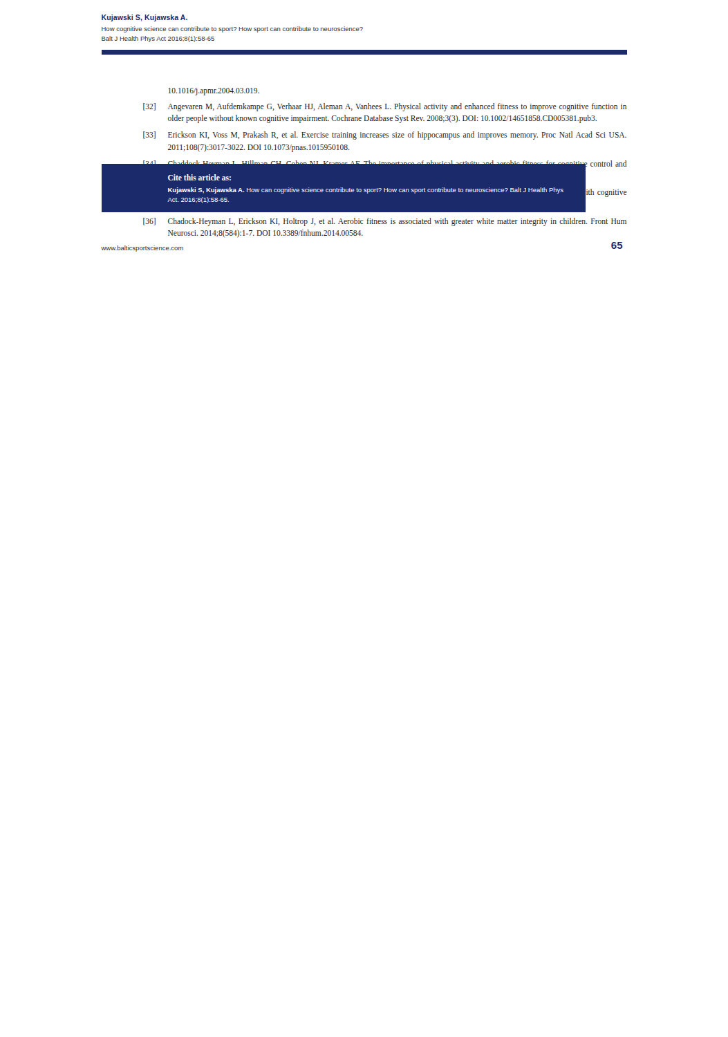Kujawski S, Kujawska A.
How cognitive science can contribute to sport? How sport can contribute to neuroscience?
Balt J Health Phys Act 2016;8(1):58-65
10.1016/j.apmr.2004.03.019.
[32] Angevaren M, Aufdemkampe G, Verhaar HJ, Aleman A, Vanhees L. Physical activity and enhanced fitness to improve cognitive function in older people without known cognitive impairment. Cochrane Database Syst Rev. 2008;3(3). DOI: 10.1002/14651858.CD005381.pub3.
[33] Erickson KI, Voss M, Prakash R, et al. Exercise training increases size of hippocampus and improves memory. Proc Natl Acad Sci USA. 2011;108(7):3017-3022. DOI 10.1073/pnas.1015950108.
[34] Chaddock-Heyman L, Hillman CH, Cohen NJ, Kramer AF. The importance of physical activity and aerobic fitness for cognitive control and memory in children. Monogr Soc Res Child Dev. 2014;79(4):25-50.
[35] Chaddock-Heyman L, Erickson KI, Voss MW, et al. The effects of physical activity on functional MRI activation associated with cognitive control in children: A randomized controlled intervention. Front Hum Neurosci. 2013;7(72):1-13. DOI 10.3389/fnhum.2013.00072.
[36] Chadock-Heyman L, Erickson KI, Holtrop J, et al. Aerobic fitness is associated with greater white matter integrity in children. Front Hum Neurosci. 2014;8(584):1-7. DOI 10.3389/fnhum.2014.00584.
Cite this article as:
Kujawski S, Kujawska A. How can cognitive science contribute to sport? How can sport contribute to neuroscience? Balt J Health Phys Act. 2016;8(1):58-65.
www.balticsportscience.com 65